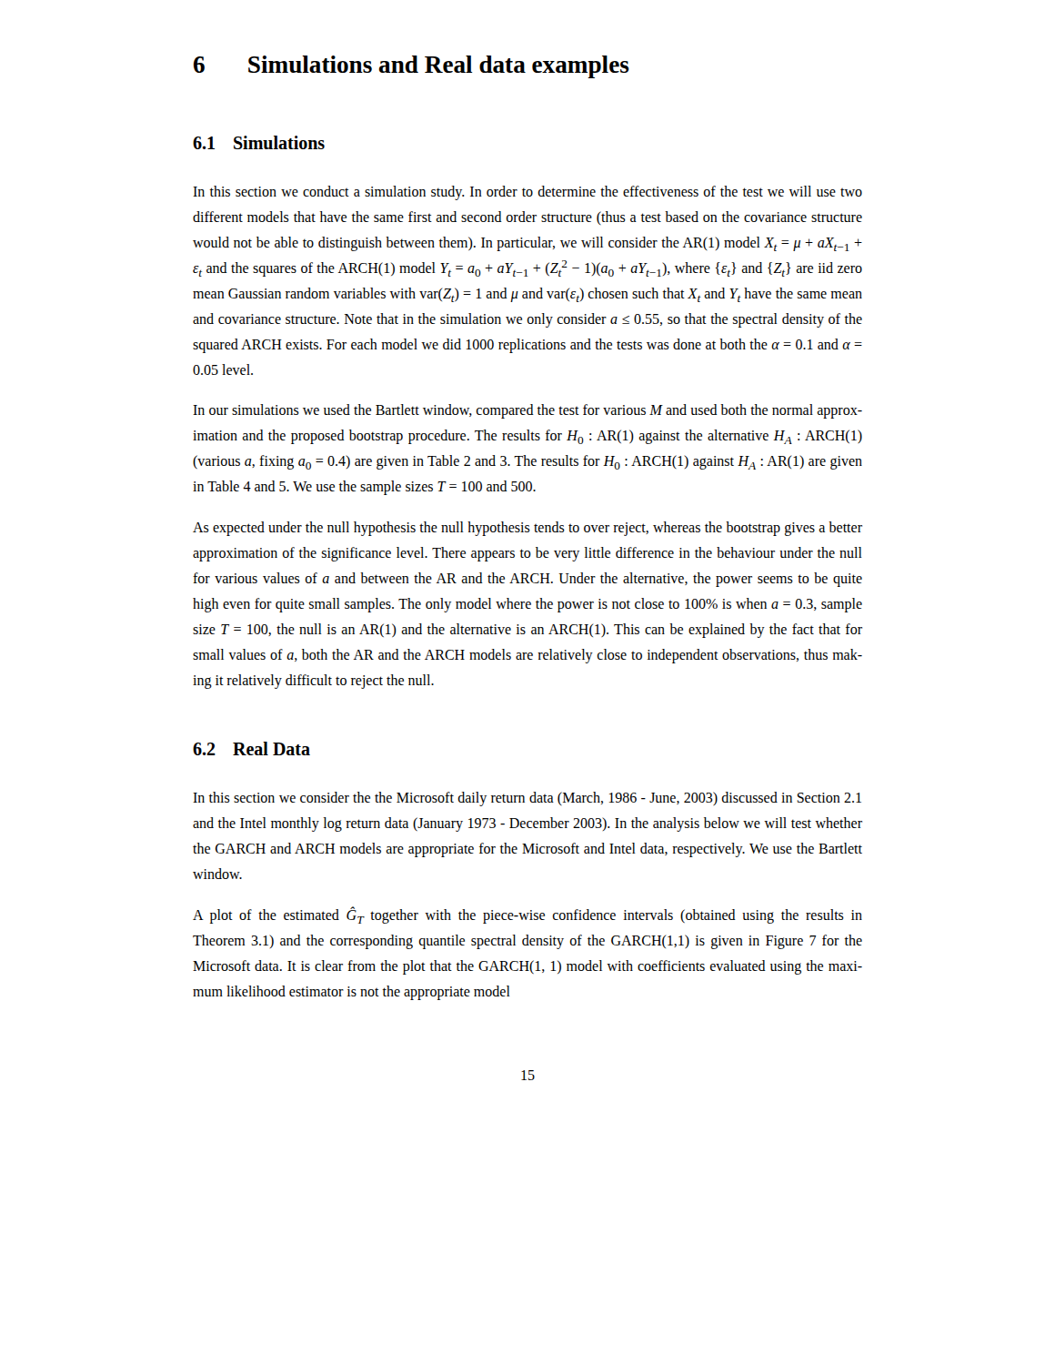6 Simulations and Real data examples
6.1 Simulations
In this section we conduct a simulation study. In order to determine the effectiveness of the test we will use two different models that have the same first and second order structure (thus a test based on the covariance structure would not be able to distinguish between them). In particular, we will consider the AR(1) model Xt = μ + aXt−1 + εt and the squares of the ARCH(1) model Yt = a0 + aYt−1 + (Zt2 − 1)(a0 + aYt−1), where {εt} and {Zt} are iid zero mean Gaussian random variables with var(Zt) = 1 and μ and var(εt) chosen such that Xt and Yt have the same mean and covariance structure. Note that in the simulation we only consider a ≤ 0.55, so that the spectral density of the squared ARCH exists. For each model we did 1000 replications and the tests was done at both the α = 0.1 and α = 0.05 level.
In our simulations we used the Bartlett window, compared the test for various M and used both the normal approximation and the proposed bootstrap procedure. The results for H0 : AR(1) against the alternative HA : ARCH(1) (various a, fixing a0 = 0.4) are given in Table 2 and 3. The results for H0 : ARCH(1) against HA : AR(1) are given in Table 4 and 5. We use the sample sizes T = 100 and 500.
As expected under the null hypothesis the null hypothesis tends to over reject, whereas the bootstrap gives a better approximation of the significance level. There appears to be very little difference in the behaviour under the null for various values of a and between the AR and the ARCH. Under the alternative, the power seems to be quite high even for quite small samples. The only model where the power is not close to 100% is when a = 0.3, sample size T = 100, the null is an AR(1) and the alternative is an ARCH(1). This can be explained by the fact that for small values of a, both the AR and the ARCH models are relatively close to independent observations, thus making it relatively difficult to reject the null.
6.2 Real Data
In this section we consider the the Microsoft daily return data (March, 1986 - June, 2003) discussed in Section 2.1 and the Intel monthly log return data (January 1973 - December 2003). In the analysis below we will test whether the GARCH and ARCH models are appropriate for the Microsoft and Intel data, respectively. We use the Bartlett window.
A plot of the estimated ĜT together with the piece-wise confidence intervals (obtained using the results in Theorem 3.1) and the corresponding quantile spectral density of the GARCH(1,1) is given in Figure 7 for the Microsoft data. It is clear from the plot that the GARCH(1, 1) model with coefficients evaluated using the maximum likelihood estimator is not the appropriate model
15